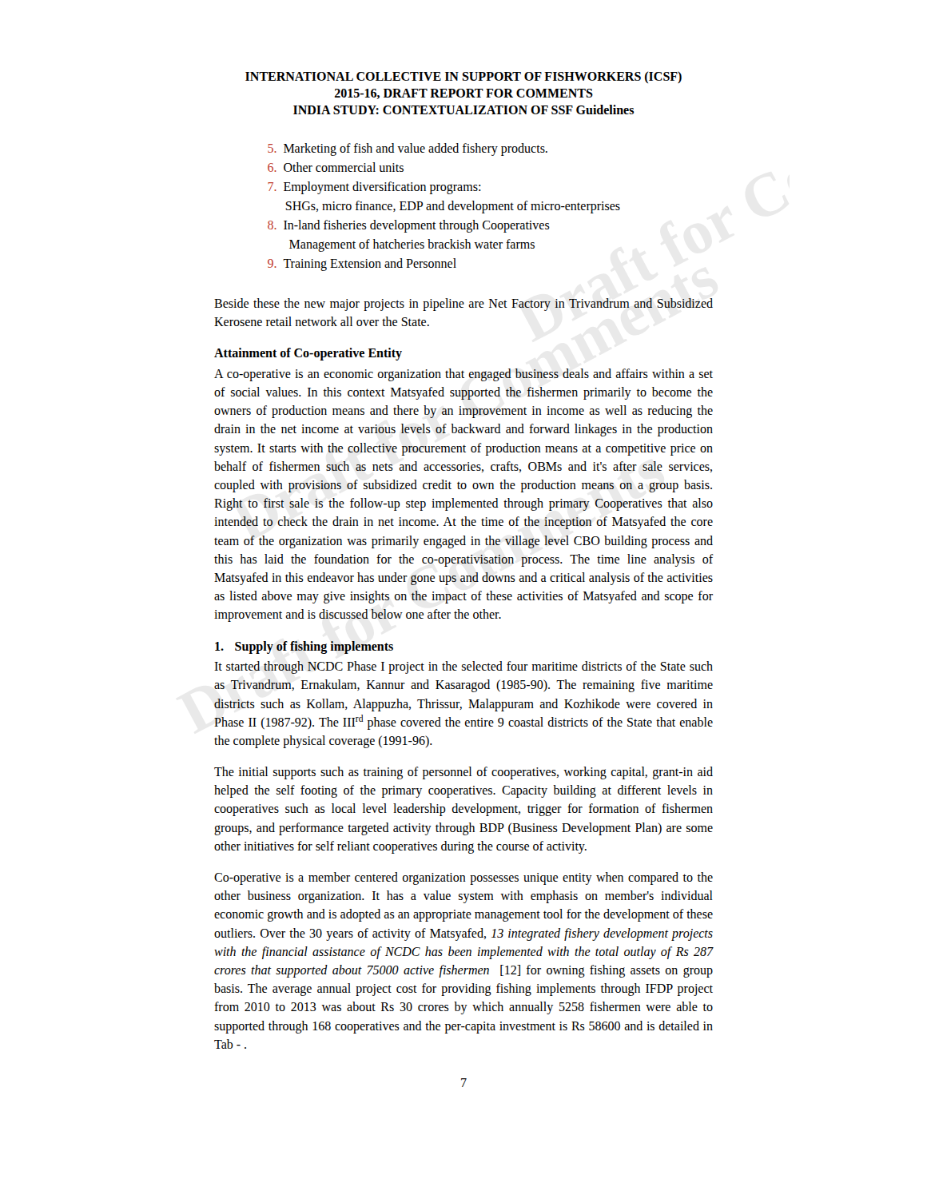Draft for Comments Draft for Comments Draft for Comments
International Collective in Support of Fishworkers (ICSF) 2015-16, Draft Report for Comments India Study: Contextualization of SSF Guidelines
5. Marketing of fish and value added fishery products.
6. Other commercial units
7. Employment diversification programs: SHGs, micro finance, EDP and development of micro-enterprises
8. In-land fisheries development through Cooperatives Management of hatcheries brackish water farms
9. Training Extension and Personnel
Beside these the new major projects in pipeline are Net Factory in Trivandrum and Subsidized Kerosene retail network all over the State.
Attainment of Co-operative Entity
A co-operative is an economic organization that engaged business deals and affairs within a set of social values. In this context Matsyafed supported the fishermen primarily to become the owners of production means and there by an improvement in income as well as reducing the drain in the net income at various levels of backward and forward linkages in the production system. It starts with the collective procurement of production means at a competitive price on behalf of fishermen such as nets and accessories, crafts, OBMs and it's after sale services, coupled with provisions of subsidized credit to own the production means on a group basis. Right to first sale is the follow-up step implemented through primary Cooperatives that also intended to check the drain in net income. At the time of the inception of Matsyafed the core team of the organization was primarily engaged in the village level CBO building process and this has laid the foundation for the co-operativisation process. The time line analysis of Matsyafed in this endeavor has under gone ups and downs and a critical analysis of the activities as listed above may give insights on the impact of these activities of Matsyafed and scope for improvement and is discussed below one after the other.
1. Supply of fishing implements
It started through NCDC Phase I project in the selected four maritime districts of the State such as Trivandrum, Ernakulam, Kannur and Kasaragod (1985-90). The remaining five maritime districts such as Kollam, Alappuzha, Thrissur, Malappuram and Kozhikode were covered in Phase II (1987-92). The IIIrd phase covered the entire 9 coastal districts of the State that enable the complete physical coverage (1991-96).
The initial supports such as training of personnel of cooperatives, working capital, grant-in aid helped the self footing of the primary cooperatives. Capacity building at different levels in cooperatives such as local level leadership development, trigger for formation of fishermen groups, and performance targeted activity through BDP (Business Development Plan) are some other initiatives for self reliant cooperatives during the course of activity.
Co-operative is a member centered organization possesses unique entity when compared to the other business organization. It has a value system with emphasis on member's individual economic growth and is adopted as an appropriate management tool for the development of these outliers. Over the 30 years of activity of Matsyafed, 13 integrated fishery development projects with the financial assistance of NCDC has been implemented with the total outlay of Rs 287 crores that supported about 75000 active fishermen [12] for owning fishing assets on group basis. The average annual project cost for providing fishing implements through IFDP project from 2010 to 2013 was about Rs 30 crores by which annually 5258 fishermen were able to supported through 168 cooperatives and the per-capita investment is Rs 58600 and is detailed in Tab - .
7